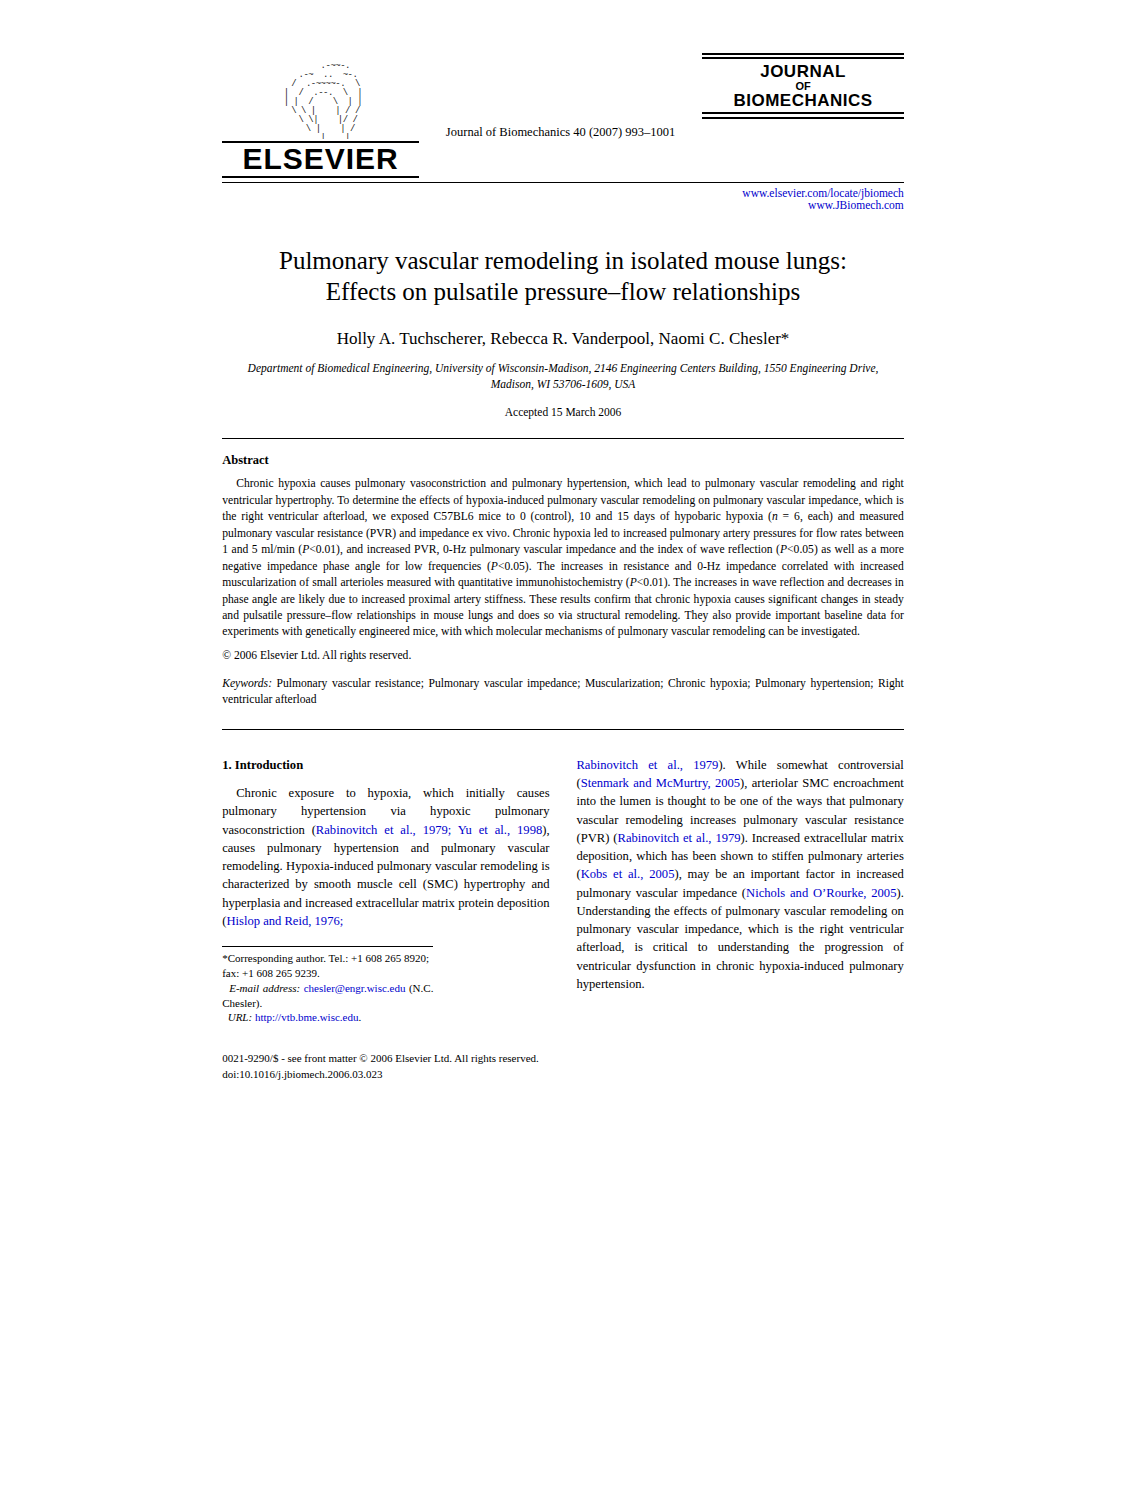.-~~-. .-~ .. ~-. / .-~~~~-. \ | / .--. \ | | | / \ | | \ \ | | / / \ \| |/ / \ | | / | | | | _|____|_
ELSEVIER
Journal of Biomechanics 40 (2007) 993–1001
JOURNAL
OF
BIOMECHANICS
www.elsevier.com/locate/jbiomech
www.JBiomech.com
Pulmonary vascular remodeling in isolated mouse lungs:
Effects on pulsatile pressure–flow relationships
Holly A. Tuchscherer, Rebecca R. Vanderpool, Naomi C. Chesler*
Department of Biomedical Engineering, University of Wisconsin-Madison, 2146 Engineering Centers Building, 1550 Engineering Drive,
Madison, WI 53706-1609, USA
Accepted 15 March 2006
Abstract
Chronic hypoxia causes pulmonary vasoconstriction and pulmonary hypertension, which lead to pulmonary vascular remodeling and right ventricular hypertrophy. To determine the effects of hypoxia-induced pulmonary vascular remodeling on pulmonary vascular impedance, which is the right ventricular afterload, we exposed C57BL6 mice to 0 (control), 10 and 15 days of hypobaric hypoxia (n = 6, each) and measured pulmonary vascular resistance (PVR) and impedance ex vivo. Chronic hypoxia led to increased pulmonary artery pressures for flow rates between 1 and 5 ml/min (P<0.01), and increased PVR, 0-Hz pulmonary vascular impedance and the index of wave reflection (P<0.05) as well as a more negative impedance phase angle for low frequencies (P<0.05). The increases in resistance and 0-Hz impedance correlated with increased muscularization of small arterioles measured with quantitative immunohistochemistry (P<0.01). The increases in wave reflection and decreases in phase angle are likely due to increased proximal artery stiffness. These results confirm that chronic hypoxia causes significant changes in steady and pulsatile pressure–flow relationships in mouse lungs and does so via structural remodeling. They also provide important baseline data for experiments with genetically engineered mice, with which molecular mechanisms of pulmonary vascular remodeling can be investigated.
© 2006 Elsevier Ltd. All rights reserved.
Keywords: Pulmonary vascular resistance; Pulmonary vascular impedance; Muscularization; Chronic hypoxia; Pulmonary hypertension; Right ventricular afterload
1. Introduction
Chronic exposure to hypoxia, which initially causes pulmonary hypertension via hypoxic pulmonary vasoconstriction (Rabinovitch et al., 1979; Yu et al., 1998), causes pulmonary hypertension and pulmonary vascular remodeling. Hypoxia-induced pulmonary vascular remodeling is characterized by smooth muscle cell (SMC) hypertrophy and hyperplasia and increased extracellular matrix protein deposition (Hislop and Reid, 1976;
*Corresponding author. Tel.: +1 608 265 8920;
fax: +1 608 265 9239.
E-mail address: chesler@engr.wisc.edu (N.C. Chesler).
URL: http://vtb.bme.wisc.edu.
0021-9290/$ - see front matter © 2006 Elsevier Ltd. All rights reserved.
doi:10.1016/j.jbiomech.2006.03.023
Rabinovitch et al., 1979). While somewhat controversial (Stenmark and McMurtry, 2005), arteriolar SMC encroachment into the lumen is thought to be one of the ways that pulmonary vascular remodeling increases pulmonary vascular resistance (PVR) (Rabinovitch et al., 1979). Increased extracellular matrix deposition, which has been shown to stiffen pulmonary arteries (Kobs et al., 2005), may be an important factor in increased pulmonary vascular impedance (Nichols and O’Rourke, 2005). Understanding the effects of pulmonary vascular remodeling on pulmonary vascular impedance, which is the right ventricular afterload, is critical to understanding the progression of ventricular dysfunction in chronic hypoxia-induced pulmonary hypertension.